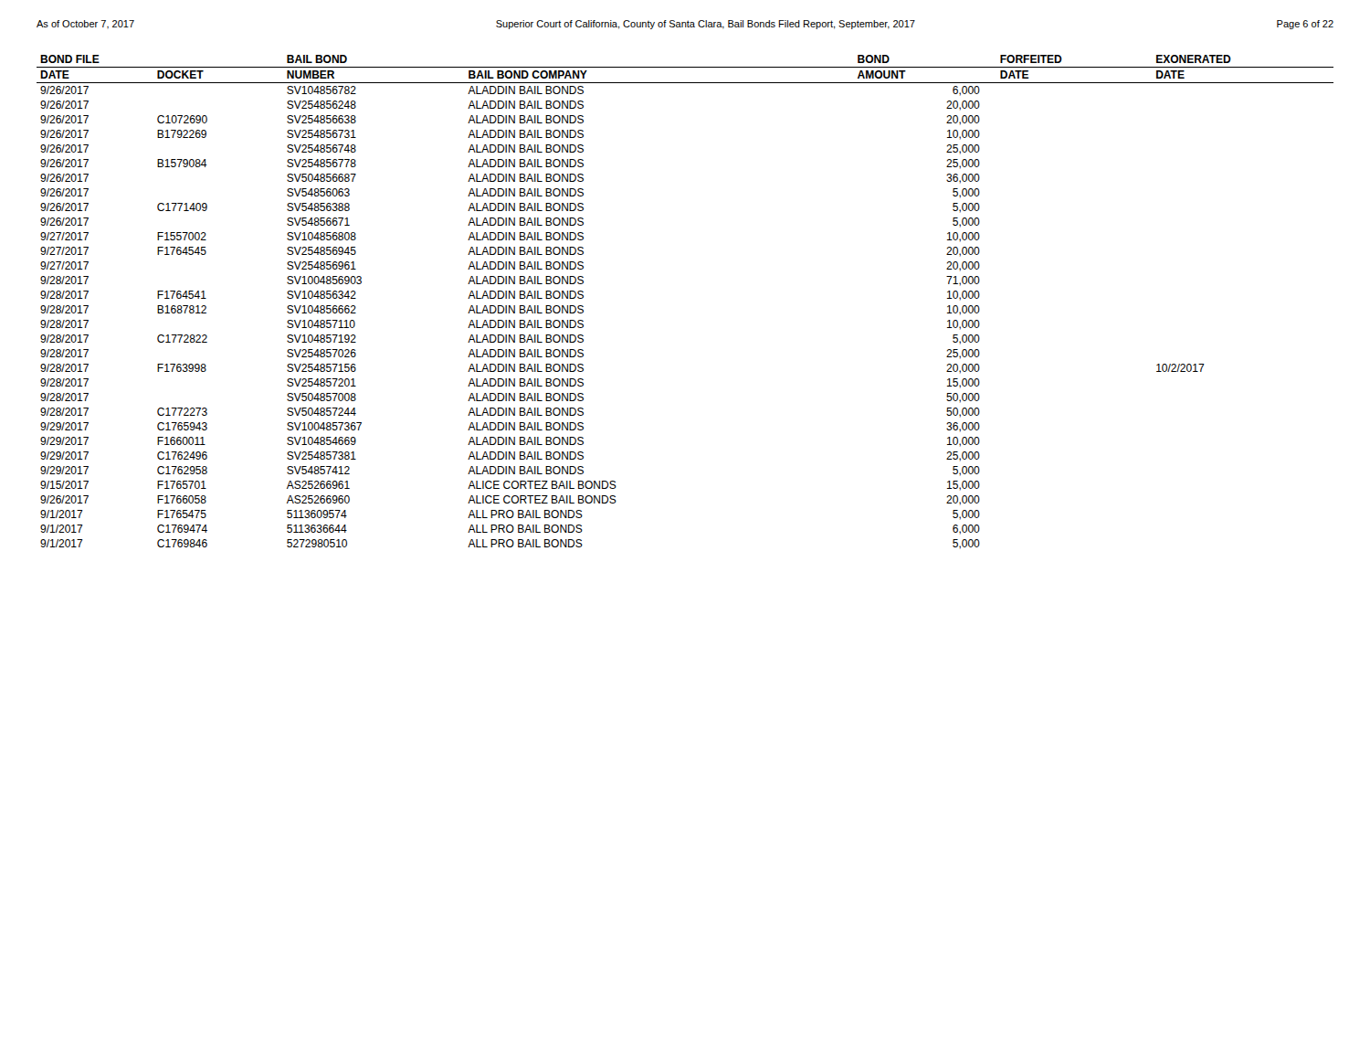As of October 7, 2017
Superior Court of California, County of Santa Clara, Bail Bonds Filed Report, September, 2017
Page 6 of 22
| BOND FILE | | BAIL BOND | | BOND | FORFEITED | EXONERATED |
| --- | --- | --- | --- | --- | --- | --- |
| DATE | DOCKET | NUMBER | BAIL BOND COMPANY | AMOUNT | DATE | DATE |
| 9/26/2017 | | SV104856782 | ALADDIN BAIL BONDS | 6,000 | | |
| 9/26/2017 | | SV254856248 | ALADDIN BAIL BONDS | 20,000 | | |
| 9/26/2017 | C1072690 | SV254856638 | ALADDIN BAIL BONDS | 20,000 | | |
| 9/26/2017 | B1792269 | SV254856731 | ALADDIN BAIL BONDS | 10,000 | | |
| 9/26/2017 | | SV254856748 | ALADDIN BAIL BONDS | 25,000 | | |
| 9/26/2017 | B1579084 | SV254856778 | ALADDIN BAIL BONDS | 25,000 | | |
| 9/26/2017 | | SV504856687 | ALADDIN BAIL BONDS | 36,000 | | |
| 9/26/2017 | | SV54856063 | ALADDIN BAIL BONDS | 5,000 | | |
| 9/26/2017 | C1771409 | SV54856388 | ALADDIN BAIL BONDS | 5,000 | | |
| 9/26/2017 | | SV54856671 | ALADDIN BAIL BONDS | 5,000 | | |
| 9/27/2017 | F1557002 | SV104856808 | ALADDIN BAIL BONDS | 10,000 | | |
| 9/27/2017 | F1764545 | SV254856945 | ALADDIN BAIL BONDS | 20,000 | | |
| 9/27/2017 | | SV254856961 | ALADDIN BAIL BONDS | 20,000 | | |
| 9/28/2017 | | SV1004856903 | ALADDIN BAIL BONDS | 71,000 | | |
| 9/28/2017 | F1764541 | SV104856342 | ALADDIN BAIL BONDS | 10,000 | | |
| 9/28/2017 | B1687812 | SV104856662 | ALADDIN BAIL BONDS | 10,000 | | |
| 9/28/2017 | | SV104857110 | ALADDIN BAIL BONDS | 10,000 | | |
| 9/28/2017 | C1772822 | SV104857192 | ALADDIN BAIL BONDS | 5,000 | | |
| 9/28/2017 | | SV254857026 | ALADDIN BAIL BONDS | 25,000 | | |
| 9/28/2017 | F1763998 | SV254857156 | ALADDIN BAIL BONDS | 20,000 | | 10/2/2017 |
| 9/28/2017 | | SV254857201 | ALADDIN BAIL BONDS | 15,000 | | |
| 9/28/2017 | | SV504857008 | ALADDIN BAIL BONDS | 50,000 | | |
| 9/28/2017 | C1772273 | SV504857244 | ALADDIN BAIL BONDS | 50,000 | | |
| 9/29/2017 | C1765943 | SV1004857367 | ALADDIN BAIL BONDS | 36,000 | | |
| 9/29/2017 | F1660011 | SV104854669 | ALADDIN BAIL BONDS | 10,000 | | |
| 9/29/2017 | C1762496 | SV254857381 | ALADDIN BAIL BONDS | 25,000 | | |
| 9/29/2017 | C1762958 | SV54857412 | ALADDIN BAIL BONDS | 5,000 | | |
| 9/15/2017 | F1765701 | AS25266961 | ALICE CORTEZ BAIL BONDS | 15,000 | | |
| 9/26/2017 | F1766058 | AS25266960 | ALICE CORTEZ BAIL BONDS | 20,000 | | |
| 9/1/2017 | F1765475 | 5113609574 | ALL PRO BAIL BONDS | 5,000 | | |
| 9/1/2017 | C1769474 | 5113636644 | ALL PRO BAIL BONDS | 6,000 | | |
| 9/1/2017 | C1769846 | 5272980510 | ALL PRO BAIL BONDS | 5,000 | | |